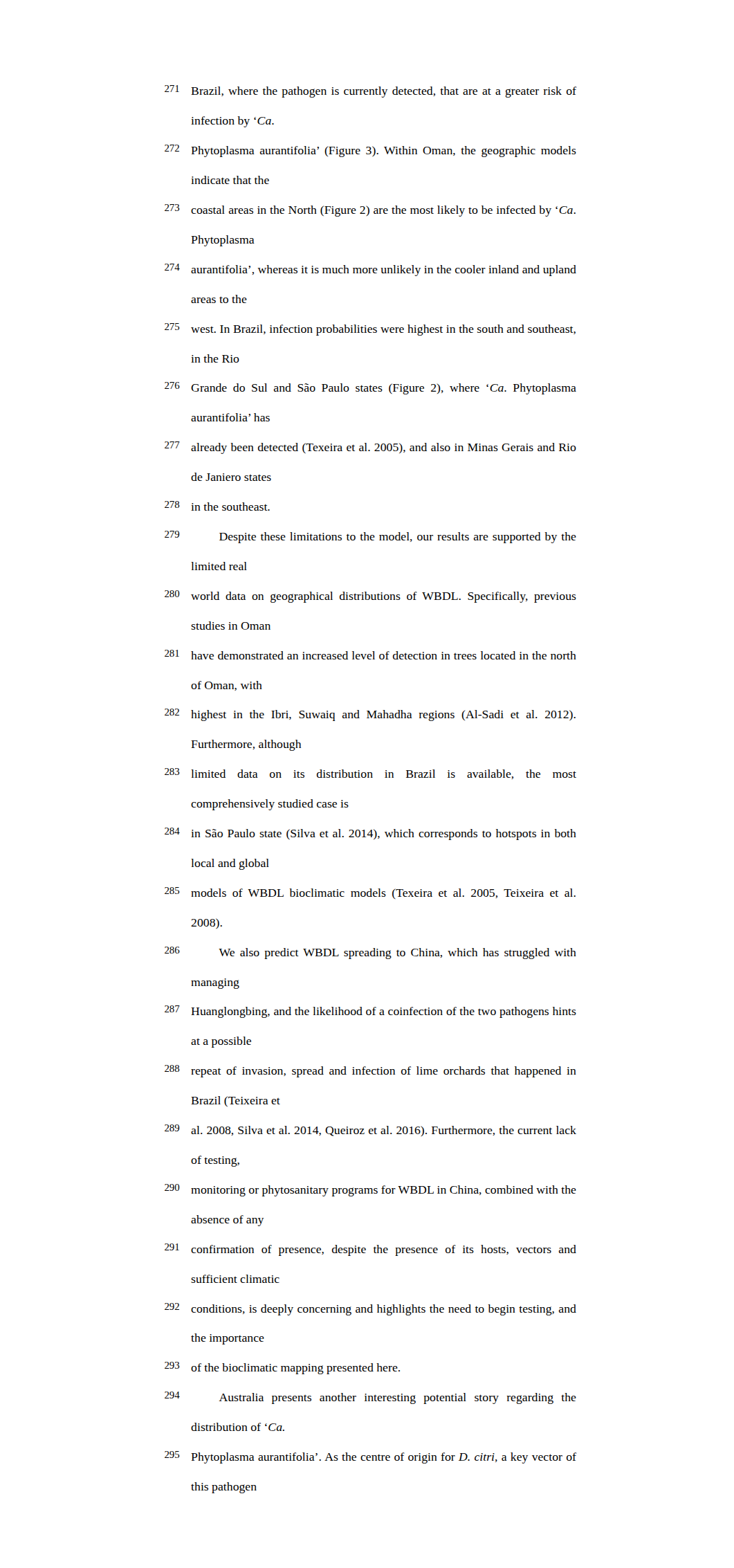Brazil, where the pathogen is currently detected, that are at a greater risk of infection by ‘Ca.
Phytoplasma aurantifolia’ (Figure 3). Within Oman, the geographic models indicate that the
coastal areas in the North (Figure 2) are the most likely to be infected by ‘Ca. Phytoplasma
aurantifolia’, whereas it is much more unlikely in the cooler inland and upland areas to the
west. In Brazil, infection probabilities were highest in the south and southeast, in the Rio
Grande do Sul and São Paulo states (Figure 2), where ‘Ca. Phytoplasma aurantifolia’ has
already been detected (Texeira et al. 2005), and also in Minas Gerais and Rio de Janiero states
in the southeast.
Despite these limitations to the model, our results are supported by the limited real
world data on geographical distributions of WBDL. Specifically, previous studies in Oman
have demonstrated an increased level of detection in trees located in the north of Oman, with
highest in the Ibri, Suwaiq and Mahadha regions (Al-Sadi et al. 2012). Furthermore, although
limited data on its distribution in Brazil is available, the most comprehensively studied case is
in São Paulo state (Silva et al. 2014), which corresponds to hotspots in both local and global
models of WBDL bioclimatic models (Texeira et al. 2005, Teixeira et al. 2008).
We also predict WBDL spreading to China, which has struggled with managing
Huanglongbing, and the likelihood of a coinfection of the two pathogens hints at a possible
repeat of invasion, spread and infection of lime orchards that happened in Brazil (Teixeira et
al. 2008, Silva et al. 2014, Queiroz et al. 2016). Furthermore, the current lack of testing,
monitoring or phytosanitary programs for WBDL in China, combined with the absence of any
confirmation of presence, despite the presence of its hosts, vectors and sufficient climatic
conditions, is deeply concerning and highlights the need to begin testing, and the importance
of the bioclimatic mapping presented here.
Australia presents another interesting potential story regarding the distribution of ‘Ca.
Phytoplasma aurantifolia’. As the centre of origin for D. citri, a key vector of this pathogen